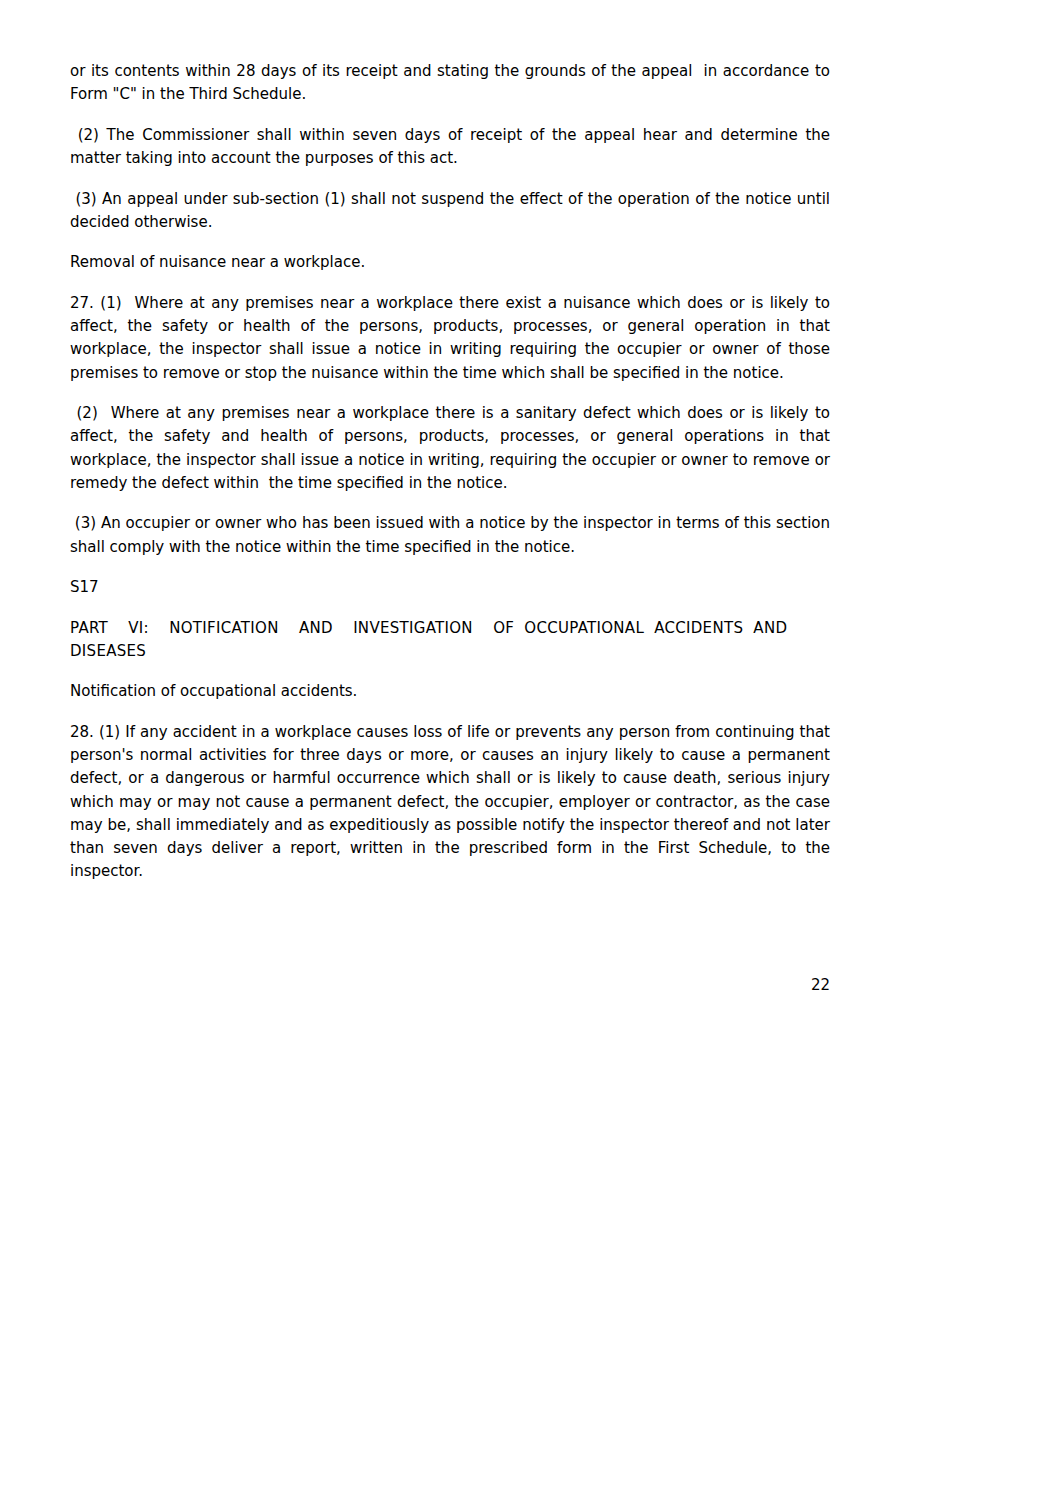or its contents within 28 days of its receipt and stating the grounds of the appeal in accordance to Form "C" in the Third Schedule.
(2) The Commissioner shall within seven days of receipt of the appeal hear and determine the matter taking into account the purposes of this act.
(3) An appeal under sub-section (1) shall not suspend the effect of the operation of the notice until decided otherwise.
Removal of nuisance near a workplace.
27. (1) Where at any premises near a workplace there exist a nuisance which does or is likely to affect, the safety or health of the persons, products, processes, or general operation in that workplace, the inspector shall issue a notice in writing requiring the occupier or owner of those premises to remove or stop the nuisance within the time which shall be specified in the notice.
(2) Where at any premises near a workplace there is a sanitary defect which does or is likely to affect, the safety and health of persons, products, processes, or general operations in that workplace, the inspector shall issue a notice in writing, requiring the occupier or owner to remove or remedy the defect within the time specified in the notice.
(3) An occupier or owner who has been issued with a notice by the inspector in terms of this section shall comply with the notice within the time specified in the notice.
S17
PART VI: NOTIFICATION AND INVESTIGATION OF OCCUPATIONAL ACCIDENTS AND DISEASES
Notification of occupational accidents.
28. (1) If any accident in a workplace causes loss of life or prevents any person from continuing that person's normal activities for three days or more, or causes an injury likely to cause a permanent defect, or a dangerous or harmful occurrence which shall or is likely to cause death, serious injury which may or may not cause a permanent defect, the occupier, employer or contractor, as the case may be, shall immediately and as expeditiously as possible notify the inspector thereof and not later than seven days deliver a report, written in the prescribed form in the First Schedule, to the inspector.
22